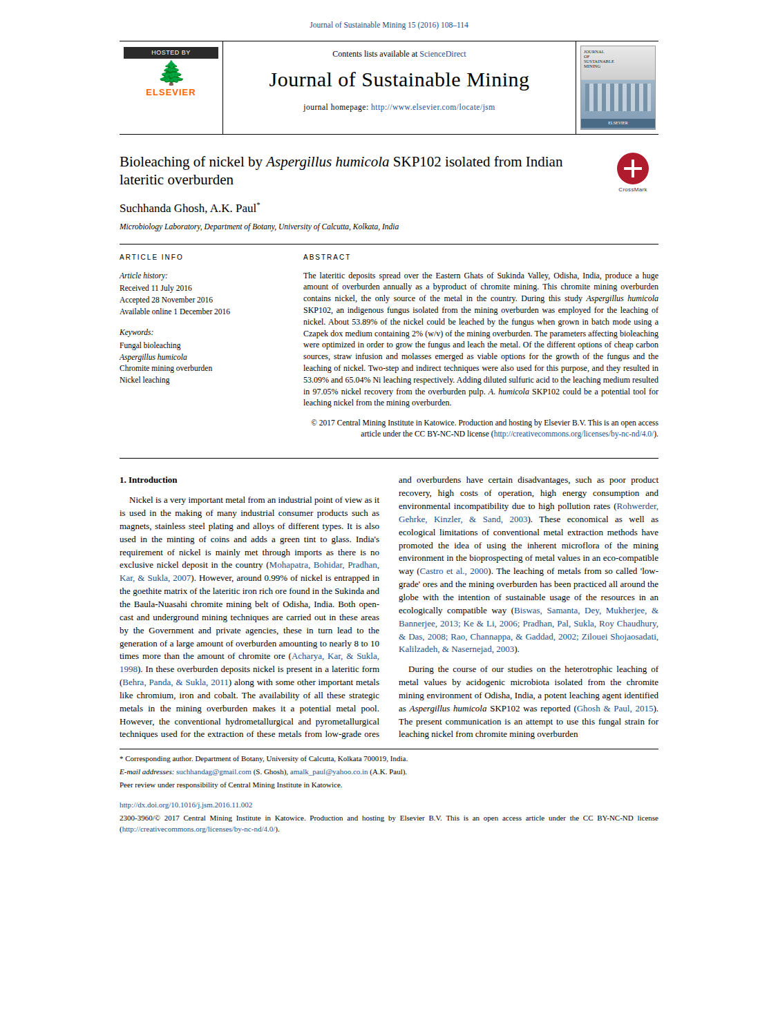Journal of Sustainable Mining 15 (2016) 108–114
HOSTED BY
🌲
ELSEVIER
Contents lists available at ScienceDirect
Journal of Sustainable Mining
journal homepage: http://www.elsevier.com/locate/jsm
JOURNAL
OF
SUSTAINABLE
MINING
ELSEVIER
Bioleaching of nickel by Aspergillus humicola SKP102 isolated from Indian lateritic overburden
CrossMark
Suchhanda Ghosh, A.K. Paul*
Microbiology Laboratory, Department of Botany, University of Calcutta, Kolkata, India
Article info
Article history:
Received 11 July 2016
Accepted 28 November 2016
Available online 1 December 2016
Keywords:
Fungal bioleaching
Aspergillus humicola
Chromite mining overburden
Nickel leaching
Abstract
The lateritic deposits spread over the Eastern Ghats of Sukinda Valley, Odisha, India, produce a huge amount of overburden annually as a byproduct of chromite mining. This chromite mining overburden contains nickel, the only source of the metal in the country. During this study Aspergillus humicola SKP102, an indigenous fungus isolated from the mining overburden was employed for the leaching of nickel. About 53.89% of the nickel could be leached by the fungus when grown in batch mode using a Czapek dox medium containing 2% (w/v) of the mining overburden. The parameters affecting bioleaching were optimized in order to grow the fungus and leach the metal. Of the different options of cheap carbon sources, straw infusion and molasses emerged as viable options for the growth of the fungus and the leaching of nickel. Two-step and indirect techniques were also used for this purpose, and they resulted in 53.09% and 65.04% Ni leaching respectively. Adding diluted sulfuric acid to the leaching medium resulted in 97.05% nickel recovery from the overburden pulp. A. humicola SKP102 could be a potential tool for leaching nickel from the mining overburden.
© 2017 Central Mining Institute in Katowice. Production and hosting by Elsevier B.V. This is an open access article under the CC BY-NC-ND license (http://creativecommons.org/licenses/by-nc-nd/4.0/).
1. Introduction
Nickel is a very important metal from an industrial point of view as it is used in the making of many industrial consumer products such as magnets, stainless steel plating and alloys of different types. It is also used in the minting of coins and adds a green tint to glass. India's requirement of nickel is mainly met through imports as there is no exclusive nickel deposit in the country (Mohapatra, Bohidar, Pradhan, Kar, & Sukla, 2007). However, around 0.99% of nickel is entrapped in the goethite matrix of the lateritic iron rich ore found in the Sukinda and the Baula-Nuasahi chromite mining belt of Odisha, India. Both open-cast and underground mining techniques are carried out in these areas by the Government and private agencies, these in turn lead to the generation of a large amount of overburden amounting to nearly 8 to 10 times more than the amount of chromite ore (Acharya, Kar, & Sukla, 1998). In these overburden deposits nickel is present in a lateritic form (Behra, Panda, & Sukla, 2011) along with some other important metals like chromium, iron and cobalt. The availability of all these strategic metals in the mining overburden makes it a potential metal pool. However, the conventional hydrometallurgical and pyrometallurgical techniques used for the extraction of these metals from low-grade ores and overburdens have certain disadvantages, such as poor product recovery, high costs of operation, high energy consumption and environmental incompatibility due to high pollution rates (Rohwerder, Gehrke, Kinzler, & Sand, 2003). These economical as well as ecological limitations of conventional metal extraction methods have promoted the idea of using the inherent microflora of the mining environment in the bioprospecting of metal values in an eco-compatible way (Castro et al., 2000). The leaching of metals from so called 'low-grade' ores and the mining overburden has been practiced all around the globe with the intention of sustainable usage of the resources in an ecologically compatible way (Biswas, Samanta, Dey, Mukherjee, & Bannerjee, 2013; Ke & Li, 2006; Pradhan, Pal, Sukla, Roy Chaudhury, & Das, 2008; Rao, Channappa, & Gaddad, 2002; Zilouei Shojaosadati, Kalilzadeh, & Nasernejad, 2003).
During the course of our studies on the heterotrophic leaching of metal values by acidogenic microbiota isolated from the chromite mining environment of Odisha, India, a potent leaching agent identified as Aspergillus humicola SKP102 was reported (Ghosh & Paul, 2015). The present communication is an attempt to use this fungal strain for leaching nickel from chromite mining overburden
* Corresponding author. Department of Botany, University of Calcutta, Kolkata 700019, India.
E-mail addresses: suchhandag@gmail.com (S. Ghosh), amalk_paul@yahoo.co.in (A.K. Paul).
Peer review under responsibility of Central Mining Institute in Katowice.
http://dx.doi.org/10.1016/j.jsm.2016.11.002
2300-3960/© 2017 Central Mining Institute in Katowice. Production and hosting by Elsevier B.V. This is an open access article under the CC BY-NC-ND license (http://creativecommons.org/licenses/by-nc-nd/4.0/).